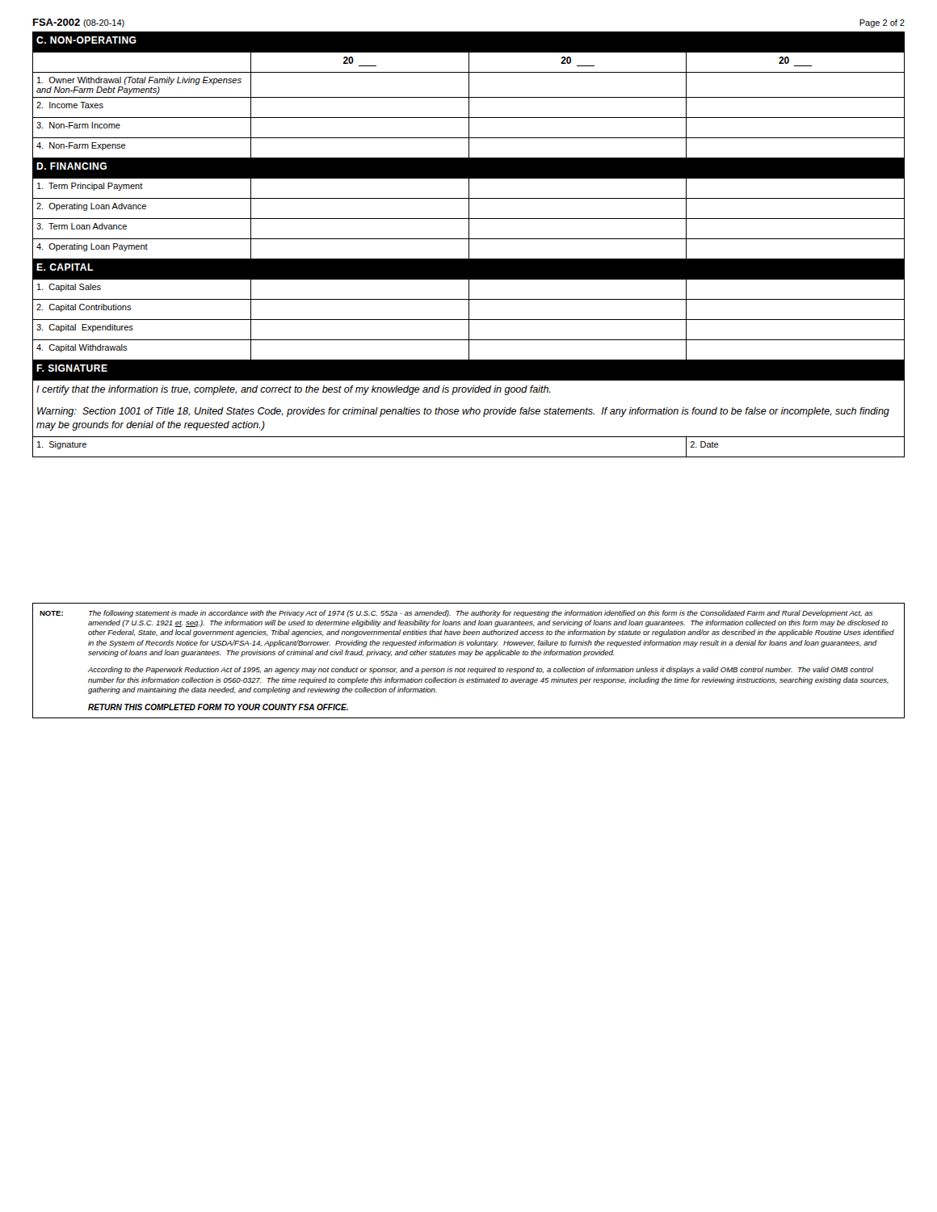FSA-2002 (08-20-14)
Page 2 of 2
| C. NON-OPERATING |
| | 20 | 20 | 20 |
| 1. Owner Withdrawal (Total Family Living Expenses and Non-Farm Debt Payments) | | | |
| 2. Income Taxes | | | |
| 3. Non-Farm Income | | | |
| 4. Non-Farm Expense | | | |
| D. FINANCING |
| 1. Term Principal Payment | | | |
| 2. Operating Loan Advance | | | |
| 3. Term Loan Advance | | | |
| 4. Operating Loan Payment | | | |
| E. CAPITAL |
| 1. Capital Sales | | | |
| 2. Capital Contributions | | | |
| 3. Capital Expenditures | | | |
| 4. Capital Withdrawals | | | |
| F. SIGNATURE |
| I certify that the information is true, complete, and correct to the best of my knowledge and is provided in good faith. Warning: Section 1001 of Title 18, United States Code, provides for criminal penalties to those who provide false statements. If any information is found to be false or incomplete, such finding may be grounds for denial of the requested action.) |
| 1. Signature | 2. Date |
| NOTE: | The following statement is made in accordance with the Privacy Act of 1974 (5 U.S.C. 552a - as amended). The authority for requesting the information identified on this form is the Consolidated Farm and Rural Development Act, as amended (7 U.S.C. 1921 et . seq .). The information will be used to determine eligibility and feasibility for loans and loan guarantees, and servicing of loans and loan guarantees. The information collected on this form may be disclosed to other Federal, State, and local government agencies, Tribal agencies, and nongovernmental entities that have been authorized access to the information by statute or regulation and/or as described in the applicable Routine Uses identified in the System of Records Notice for USDA/FSA-14, Applicant/Borrower. Providing the requested information is voluntary. However, failure to furnish the requested information may result in a denial for loans and loan guarantees, and servicing of loans and loan guarantees. The provisions of criminal and civil fraud, privacy, and other statutes may be applicable to the information provided. According to the Paperwork Reduction Act of 1995, an agency may not conduct or sponsor, and a person is not required to respond to, a collection of information unless it displays a valid OMB control number. The valid OMB control number for this information collection is 0560-0327. The time required to complete this information collection is estimated to average 45 minutes per response, including the time for reviewing instructions, searching existing data sources, gathering and maintaining the data needed, and completing and reviewing the collection of information. RETURN THIS COMPLETED FORM TO YOUR COUNTY FSA OFFICE. |